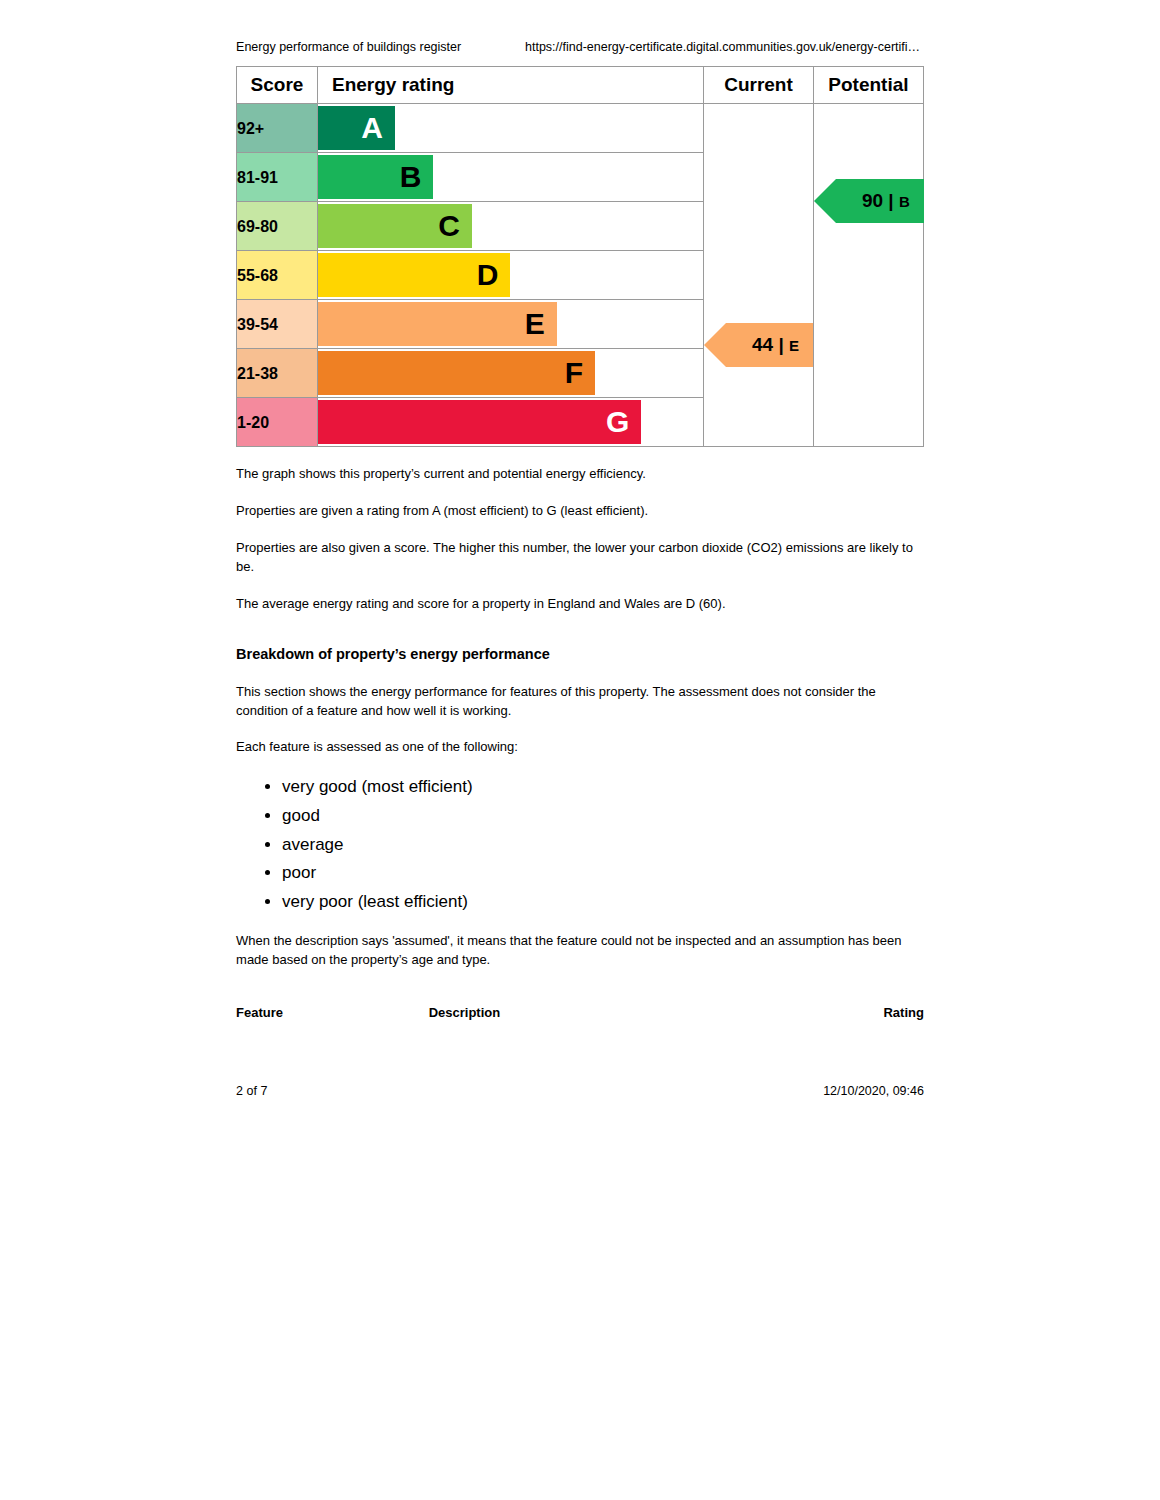Energy performance of buildings register
https://find-energy-certificate.digital.communities.gov.uk/energy-certificat...
| Score | Energy rating | Current | Potential |
| --- | --- | --- | --- |
| 92+ | A | 44 / E | 90 / B |
| 81-91 | B |
| 69-80 | C |
| 55-68 | D |
| 39-54 | E |
| 21-38 | F |
| 1-20 | G |
The graph shows this property’s current and potential energy efficiency.
Properties are given a rating from A (most efficient) to G (least efficient).
Properties are also given a score. The higher this number, the lower your carbon dioxide (CO2) emissions are likely to be.
The average energy rating and score for a property in England and Wales are D (60).
Breakdown of property’s energy performance
This section shows the energy performance for features of this property. The assessment does not consider the condition of a feature and how well it is working.
Each feature is assessed as one of the following:
very good (most efficient)
good
average
poor
very poor (least efficient)
When the description says 'assumed', it means that the feature could not be inspected and an assumption has been made based on the property’s age and type.
Feature
Description
Rating
2 of 7
12/10/2020, 09:46